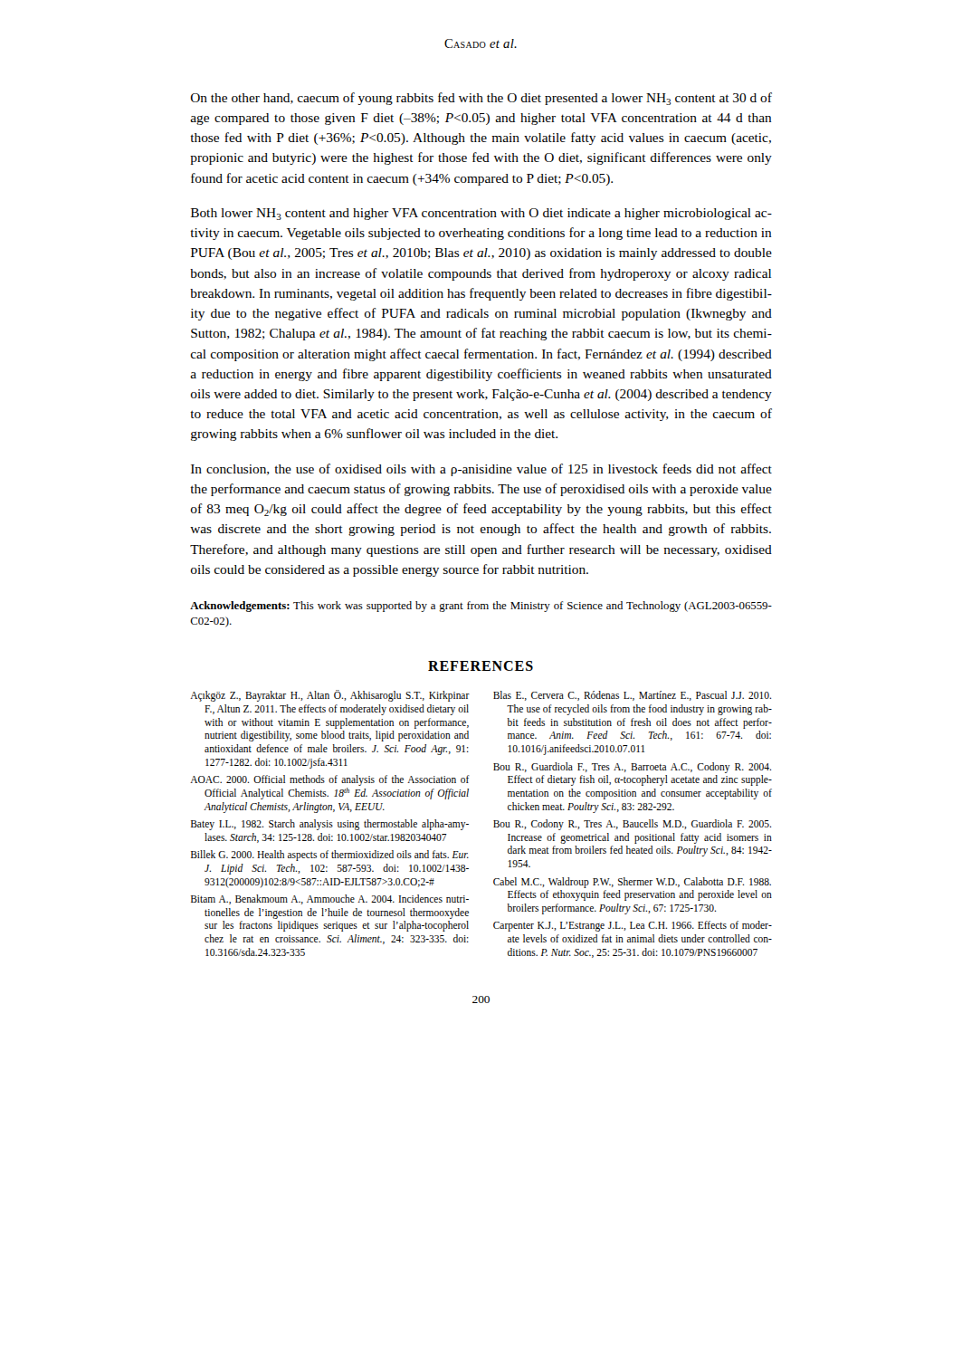Casado et al.
On the other hand, caecum of young rabbits fed with the O diet presented a lower NH3 content at 30 d of age compared to those given F diet (–38%; P<0.05) and higher total VFA concentration at 44 d than those fed with P diet (+36%; P<0.05). Although the main volatile fatty acid values in caecum (acetic, propionic and butyric) were the highest for those fed with the O diet, significant differences were only found for acetic acid content in caecum (+34% compared to P diet; P<0.05).
Both lower NH3 content and higher VFA concentration with O diet indicate a higher microbiological activity in caecum. Vegetable oils subjected to overheating conditions for a long time lead to a reduction in PUFA (Bou et al., 2005; Tres et al., 2010b; Blas et al., 2010) as oxidation is mainly addressed to double bonds, but also in an increase of volatile compounds that derived from hydroperoxy or alcoxy radical breakdown. In ruminants, vegetal oil addition has frequently been related to decreases in fibre digestibility due to the negative effect of PUFA and radicals on ruminal microbial population (Ikwnegby and Sutton, 1982; Chalupa et al., 1984). The amount of fat reaching the rabbit caecum is low, but its chemical composition or alteration might affect caecal fermentation. In fact, Fernández et al. (1994) described a reduction in energy and fibre apparent digestibility coefficients in weaned rabbits when unsaturated oils were added to diet. Similarly to the present work, Falção-e-Cunha et al. (2004) described a tendency to reduce the total VFA and acetic acid concentration, as well as cellulose activity, in the caecum of growing rabbits when a 6% sunflower oil was included in the diet.
In conclusion, the use of oxidised oils with a ρ-anisidine value of 125 in livestock feeds did not affect the performance and caecum status of growing rabbits. The use of peroxidised oils with a peroxide value of 83 meq O2/kg oil could affect the degree of feed acceptability by the young rabbits, but this effect was discrete and the short growing period is not enough to affect the health and growth of rabbits. Therefore, and although many questions are still open and further research will be necessary, oxidised oils could be considered as a possible energy source for rabbit nutrition.
Acknowledgements: This work was supported by a grant from the Ministry of Science and Technology (AGL2003-06559-C02-02).
REFERENCES
Açıkgöz Z., Bayraktar H., Altan Ö., Akhisaroglu S.T., Kirkpinar F., Altun Z. 2011. The effects of moderately oxidised dietary oil with or without vitamin E supplementation on performance, nutrient digestibility, some blood traits, lipid peroxidation and antioxidant defence of male broilers. J. Sci. Food Agr., 91: 1277-1282. doi: 10.1002/jsfa.4311
AOAC. 2000. Official methods of analysis of the Association of Official Analytical Chemists. 18th Ed. Association of Official Analytical Chemists, Arlington, VA, EEUU.
Batey I.L., 1982. Starch analysis using thermostable alpha-amylases. Starch, 34: 125-128. doi: 10.1002/star.19820340407
Billek G. 2000. Health aspects of thermioxidized oils and fats. Eur. J. Lipid Sci. Tech., 102: 587-593. doi: 10.1002/1438-9312(200009)102:8/9<587::AID-EJLT587>3.0.CO;2-#
Bitam A., Benakmoum A., Ammouche A. 2004. Incidences nutritionelles de l’ingestion de l’huile de tournesol thermooxydee sur les fractons lipidiques seriques et sur l’alpha-tocopherol chez le rat en croissance. Sci. Aliment., 24: 323-335. doi: 10.3166/sda.24.323-335
Blas E., Cervera C., Ródenas L., Martínez E., Pascual J.J. 2010. The use of recycled oils from the food industry in growing rabbit feeds in substitution of fresh oil does not affect performance. Anim. Feed Sci. Tech., 161: 67-74. doi: 10.1016/j.anifeedsci.2010.07.011
Bou R., Guardiola F., Tres A., Barroeta A.C., Codony R. 2004. Effect of dietary fish oil, α-tocopheryl acetate and zinc supplementation on the composition and consumer acceptability of chicken meat. Poultry Sci., 83: 282-292.
Bou R., Codony R., Tres A., Baucells M.D., Guardiola F. 2005. Increase of geometrical and positional fatty acid isomers in dark meat from broilers fed heated oils. Poultry Sci., 84: 1942-1954.
Cabel M.C., Waldroup P.W., Shermer W.D., Calabotta D.F. 1988. Effects of ethoxyquin feed preservation and peroxide level on broilers performance. Poultry Sci., 67: 1725-1730.
Carpenter K.J., L’Estrange J.L., Lea C.H. 1966. Effects of moderate levels of oxidized fat in animal diets under controlled conditions. P. Nutr. Soc., 25: 25-31. doi: 10.1079/PNS19660007
200